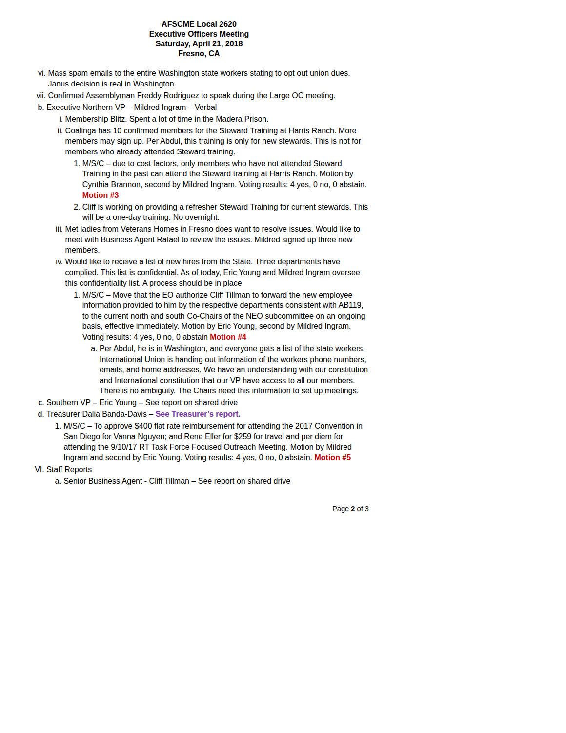AFSCME Local 2620
Executive Officers Meeting
Saturday, April 21, 2018
Fresno, CA
Mass spam emails to the entire Washington state workers stating to opt out union dues. Janus decision is real in Washington.
Confirmed Assemblyman Freddy Rodriguez to speak during the Large OC meeting.
Executive Northern VP – Mildred Ingram – Verbal
Membership Blitz. Spent a lot of time in the Madera Prison.
Coalinga has 10 confirmed members for the Steward Training at Harris Ranch. More members may sign up. Per Abdul, this training is only for new stewards. This is not for members who already attended Steward training.
M/S/C – due to cost factors, only members who have not attended Steward Training in the past can attend the Steward training at Harris Ranch. Motion by Cynthia Brannon, second by Mildred Ingram. Voting results: 4 yes, 0 no, 0 abstain. Motion #3
Cliff is working on providing a refresher Steward Training for current stewards. This will be a one-day training. No overnight.
Met ladies from Veterans Homes in Fresno does want to resolve issues. Would like to meet with Business Agent Rafael to review the issues. Mildred signed up three new members.
Would like to receive a list of new hires from the State. Three departments have complied. This list is confidential. As of today, Eric Young and Mildred Ingram oversee this confidentiality list. A process should be in place
M/S/C – Move that the EO authorize Cliff Tillman to forward the new employee information provided to him by the respective departments consistent with AB119, to the current north and south Co-Chairs of the NEO subcommittee on an ongoing basis, effective immediately. Motion by Eric Young, second by Mildred Ingram. Voting results: 4 yes, 0 no, 0 abstain Motion #4
Per Abdul, he is in Washington, and everyone gets a list of the state workers. International Union is handing out information of the workers phone numbers, emails, and home addresses. We have an understanding with our constitution and International constitution that our VP have access to all our members. There is no ambiguity. The Chairs need this information to set up meetings.
Southern VP – Eric Young – See report on shared drive
Treasurer Dalia Banda-Davis – See Treasurer’s report.
M/S/C – To approve $400 flat rate reimbursement for attending the 2017 Convention in San Diego for Vanna Nguyen; and Rene Eller for $259 for travel and per diem for attending the 9/10/17 RT Task Force Focused Outreach Meeting. Motion by Mildred Ingram and second by Eric Young. Voting results: 4 yes, 0 no, 0 abstain. Motion #5
Staff Reports
Senior Business Agent - Cliff Tillman – See report on shared drive
Page 2 of 3